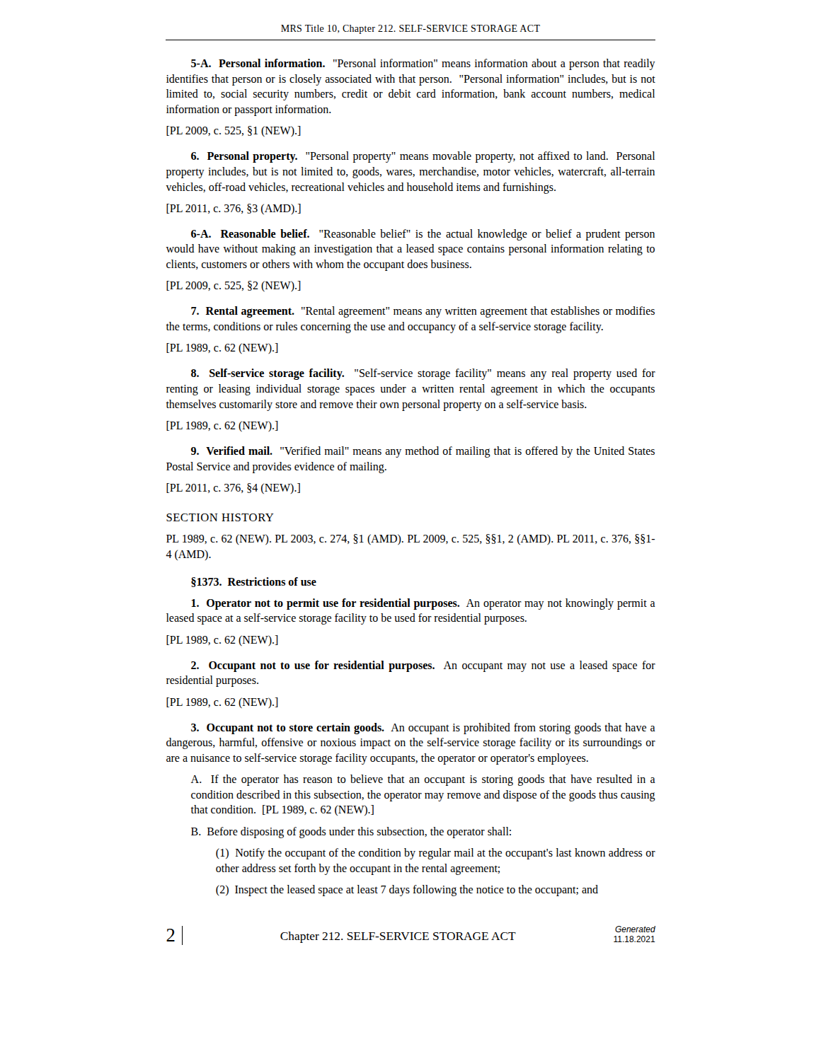MRS Title 10, Chapter 212. SELF-SERVICE STORAGE ACT
5-A. Personal information. "Personal information" means information about a person that readily identifies that person or is closely associated with that person. "Personal information" includes, but is not limited to, social security numbers, credit or debit card information, bank account numbers, medical information or passport information.
[PL 2009, c. 525, §1 (NEW).]
6. Personal property. "Personal property" means movable property, not affixed to land. Personal property includes, but is not limited to, goods, wares, merchandise, motor vehicles, watercraft, all-terrain vehicles, off-road vehicles, recreational vehicles and household items and furnishings.
[PL 2011, c. 376, §3 (AMD).]
6-A. Reasonable belief. "Reasonable belief" is the actual knowledge or belief a prudent person would have without making an investigation that a leased space contains personal information relating to clients, customers or others with whom the occupant does business.
[PL 2009, c. 525, §2 (NEW).]
7. Rental agreement. "Rental agreement" means any written agreement that establishes or modifies the terms, conditions or rules concerning the use and occupancy of a self-service storage facility.
[PL 1989, c. 62 (NEW).]
8. Self-service storage facility. "Self-service storage facility" means any real property used for renting or leasing individual storage spaces under a written rental agreement in which the occupants themselves customarily store and remove their own personal property on a self-service basis.
[PL 1989, c. 62 (NEW).]
9. Verified mail. "Verified mail" means any method of mailing that is offered by the United States Postal Service and provides evidence of mailing.
[PL 2011, c. 376, §4 (NEW).]
SECTION HISTORY
PL 1989, c. 62 (NEW). PL 2003, c. 274, §1 (AMD). PL 2009, c. 525, §§1, 2 (AMD). PL 2011, c. 376, §§1-4 (AMD).
§1373. Restrictions of use
1. Operator not to permit use for residential purposes. An operator may not knowingly permit a leased space at a self-service storage facility to be used for residential purposes.
[PL 1989, c. 62 (NEW).]
2. Occupant not to use for residential purposes. An occupant may not use a leased space for residential purposes.
[PL 1989, c. 62 (NEW).]
3. Occupant not to store certain goods. An occupant is prohibited from storing goods that have a dangerous, harmful, offensive or noxious impact on the self-service storage facility or its surroundings or are a nuisance to self-service storage facility occupants, the operator or operator's employees.
A. If the operator has reason to believe that an occupant is storing goods that have resulted in a condition described in this subsection, the operator may remove and dispose of the goods thus causing that condition. [PL 1989, c. 62 (NEW).]
B. Before disposing of goods under this subsection, the operator shall:
(1) Notify the occupant of the condition by regular mail at the occupant's last known address or other address set forth by the occupant in the rental agreement;
(2) Inspect the leased space at least 7 days following the notice to the occupant; and
2
Chapter 212. SELF-SERVICE STORAGE ACT
Generated
11.18.2021